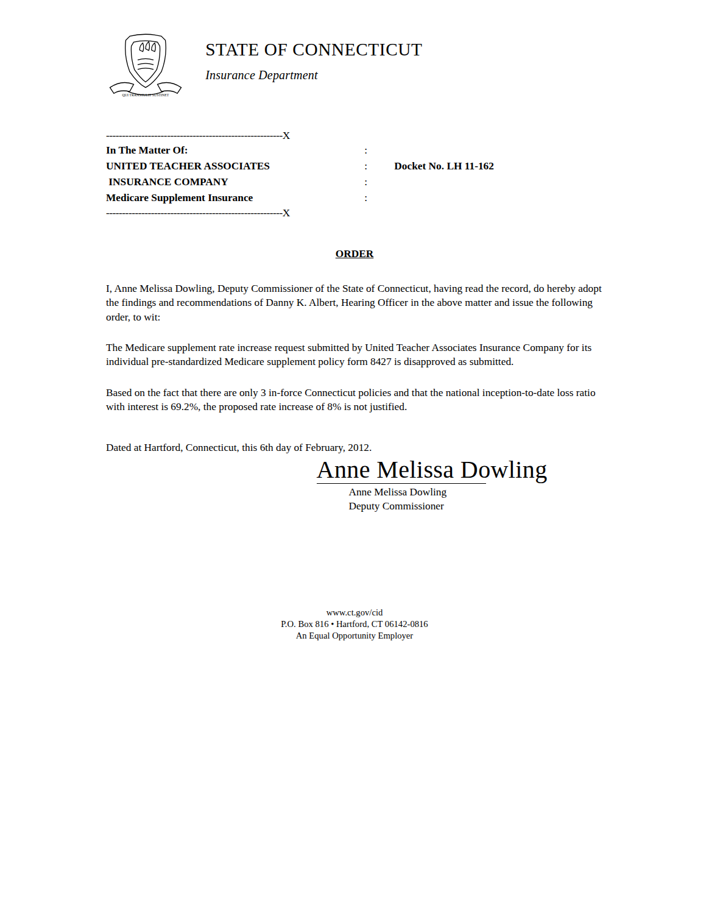State of Connecticut
Insurance Department
-------------------------------------------------------X
| In The Matter Of: | : | |
| UNITED TEACHER ASSOCIATES | : | Docket No. LH 11-162 |
| INSURANCE COMPANY | : | |
| Medicare Supplement Insurance | : | |
-------------------------------------------------------X
ORDER
I, Anne Melissa Dowling, Deputy Commissioner of the State of Connecticut, having read the record, do hereby adopt the findings and recommendations of Danny K. Albert, Hearing Officer in the above matter and issue the following order, to wit:
The Medicare supplement rate increase request submitted by United Teacher Associates Insurance Company for its individual pre-standardized Medicare supplement policy form 8427 is disapproved as submitted.
Based on the fact that there are only 3 in-force Connecticut policies and that the national inception-to-date loss ratio with interest is 69.2%, the proposed rate increase of 8% is not justified.
Dated at Hartford, Connecticut, this 6th day of February, 2012.
Anne Melissa Dowling
Anne Melissa Dowling
Deputy Commissioner
www.ct.gov/cid
P.O. Box 816 • Hartford, CT 06142-0816
An Equal Opportunity Employer